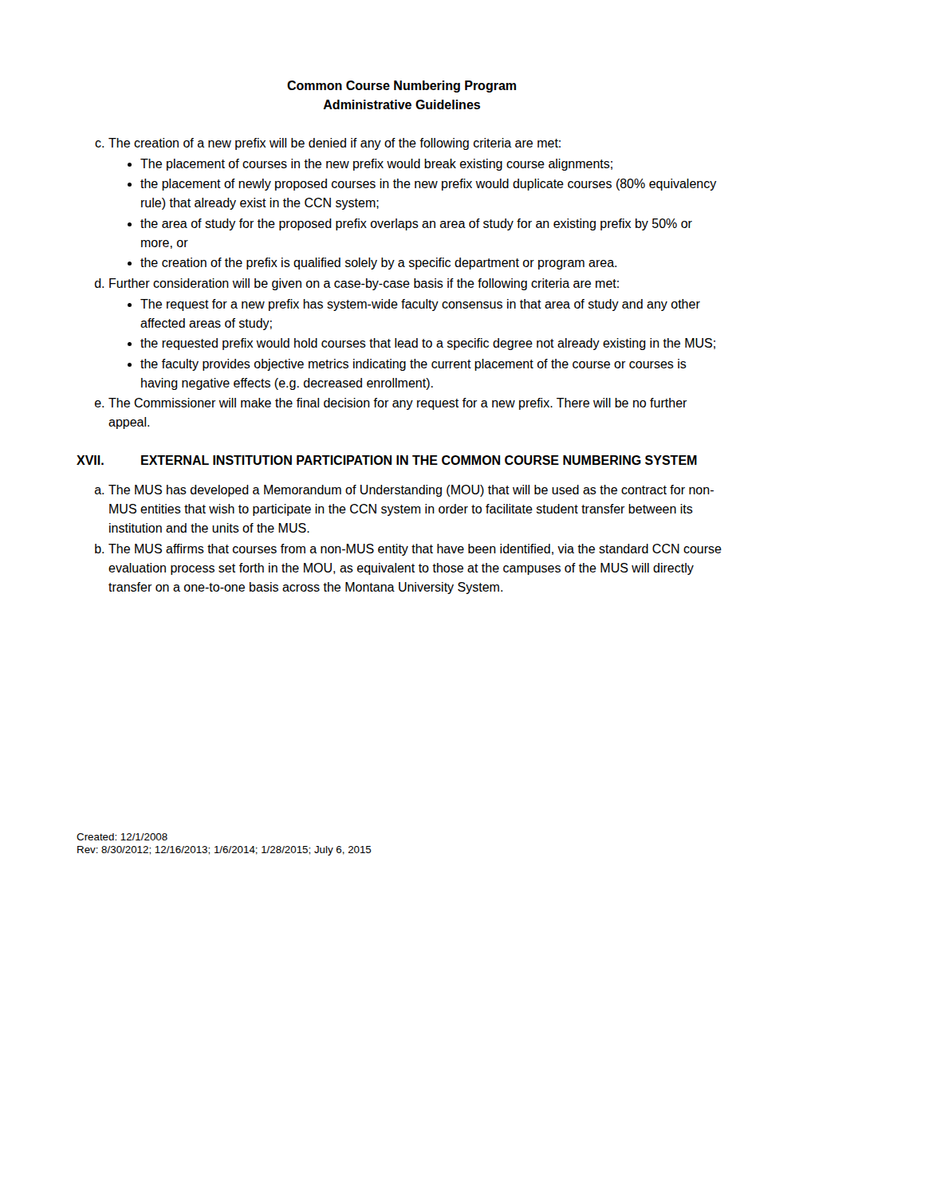Common Course Numbering Program Administrative Guidelines
The creation of a new prefix will be denied if any of the following criteria are met:
The placement of courses in the new prefix would break existing course alignments;
the placement of newly proposed courses in the new prefix would duplicate courses (80% equivalency rule) that already exist in the CCN system;
the area of study for the proposed prefix overlaps an area of study for an existing prefix by 50% or more, or
the creation of the prefix is qualified solely by a specific department or program area.
Further consideration will be given on a case-by-case basis if the following criteria are met:
The request for a new prefix has system-wide faculty consensus in that area of study and any other affected areas of study;
the requested prefix would hold courses that lead to a specific degree not already existing in the MUS;
the faculty provides objective metrics indicating the current placement of the course or courses is having negative effects (e.g. decreased enrollment).
The Commissioner will make the final decision for any request for a new prefix. There will be no further appeal.
XVII. EXTERNAL INSTITUTION PARTICIPATION IN THE COMMON COURSE NUMBERING SYSTEM
The MUS has developed a Memorandum of Understanding (MOU) that will be used as the contract for non-MUS entities that wish to participate in the CCN system in order to facilitate student transfer between its institution and the units of the MUS.
The MUS affirms that courses from a non-MUS entity that have been identified, via the standard CCN course evaluation process set forth in the MOU, as equivalent to those at the campuses of the MUS will directly transfer on a one-to-one basis across the Montana University System.
Created: 12/1/2008
Rev: 8/30/2012; 12/16/2013; 1/6/2014; 1/28/2015; July 6, 2015